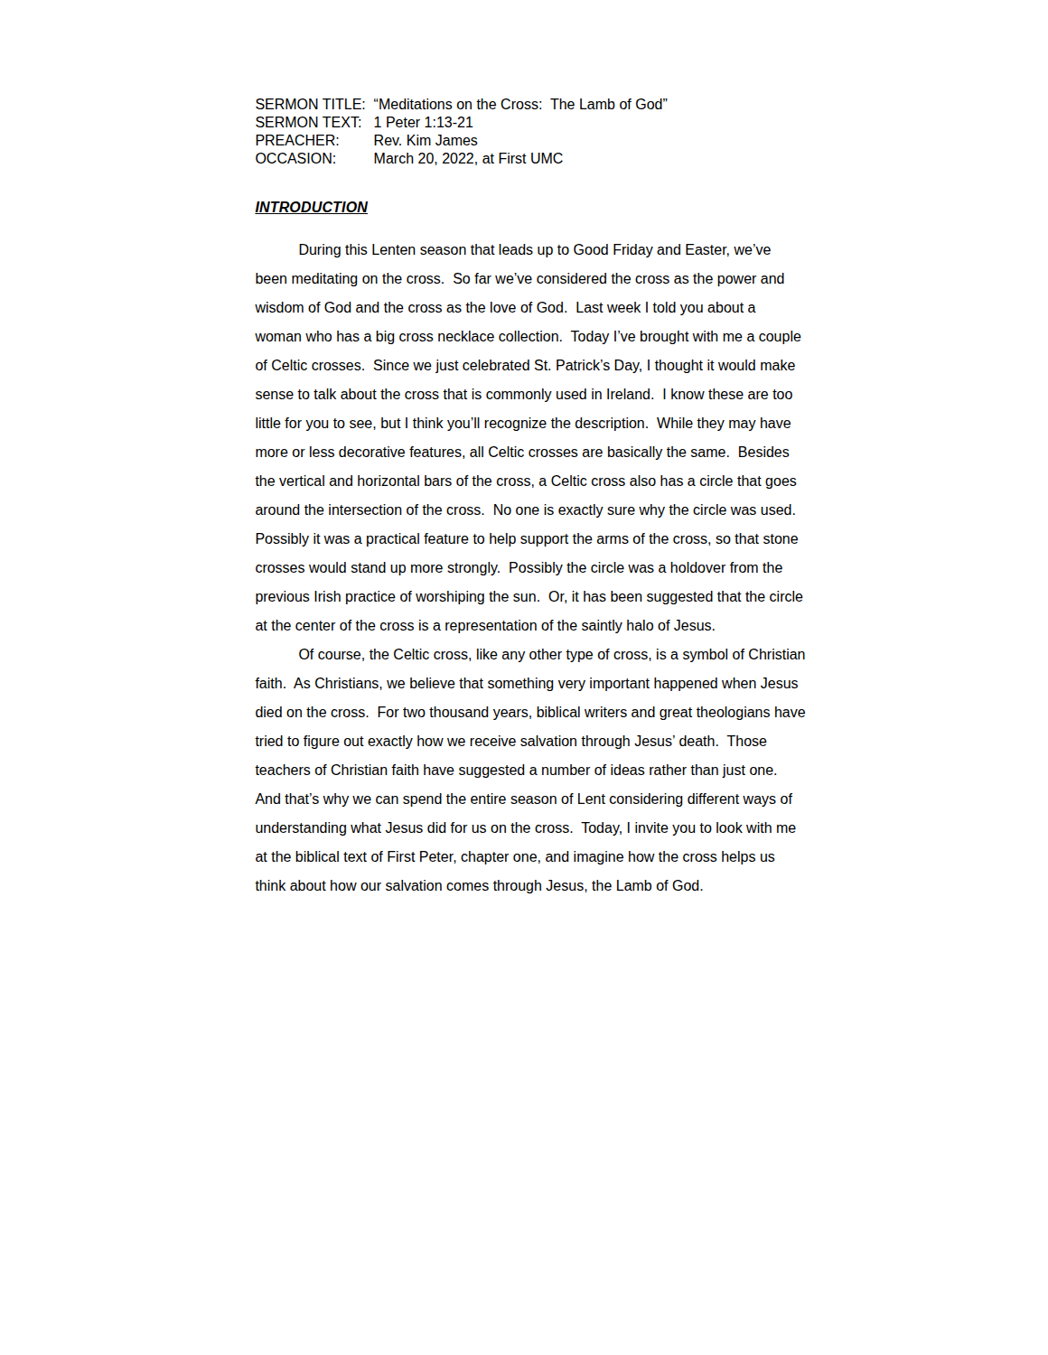| SERMON TITLE: | “Meditations on the Cross: The Lamb of God” |
| SERMON TEXT: | 1 Peter 1:13-21 |
| PREACHER: | Rev. Kim James |
| OCCASION: | March 20, 2022, at First UMC |
INTRODUCTION
During this Lenten season that leads up to Good Friday and Easter, we’ve been meditating on the cross. So far we’ve considered the cross as the power and wisdom of God and the cross as the love of God. Last week I told you about a woman who has a big cross necklace collection. Today I’ve brought with me a couple of Celtic crosses. Since we just celebrated St. Patrick’s Day, I thought it would make sense to talk about the cross that is commonly used in Ireland. I know these are too little for you to see, but I think you’ll recognize the description. While they may have more or less decorative features, all Celtic crosses are basically the same. Besides the vertical and horizontal bars of the cross, a Celtic cross also has a circle that goes around the intersection of the cross. No one is exactly sure why the circle was used. Possibly it was a practical feature to help support the arms of the cross, so that stone crosses would stand up more strongly. Possibly the circle was a holdover from the previous Irish practice of worshiping the sun. Or, it has been suggested that the circle at the center of the cross is a representation of the saintly halo of Jesus.
Of course, the Celtic cross, like any other type of cross, is a symbol of Christian faith. As Christians, we believe that something very important happened when Jesus died on the cross. For two thousand years, biblical writers and great theologians have tried to figure out exactly how we receive salvation through Jesus’ death. Those teachers of Christian faith have suggested a number of ideas rather than just one. And that’s why we can spend the entire season of Lent considering different ways of understanding what Jesus did for us on the cross. Today, I invite you to look with me at the biblical text of First Peter, chapter one, and imagine how the cross helps us think about how our salvation comes through Jesus, the Lamb of God.